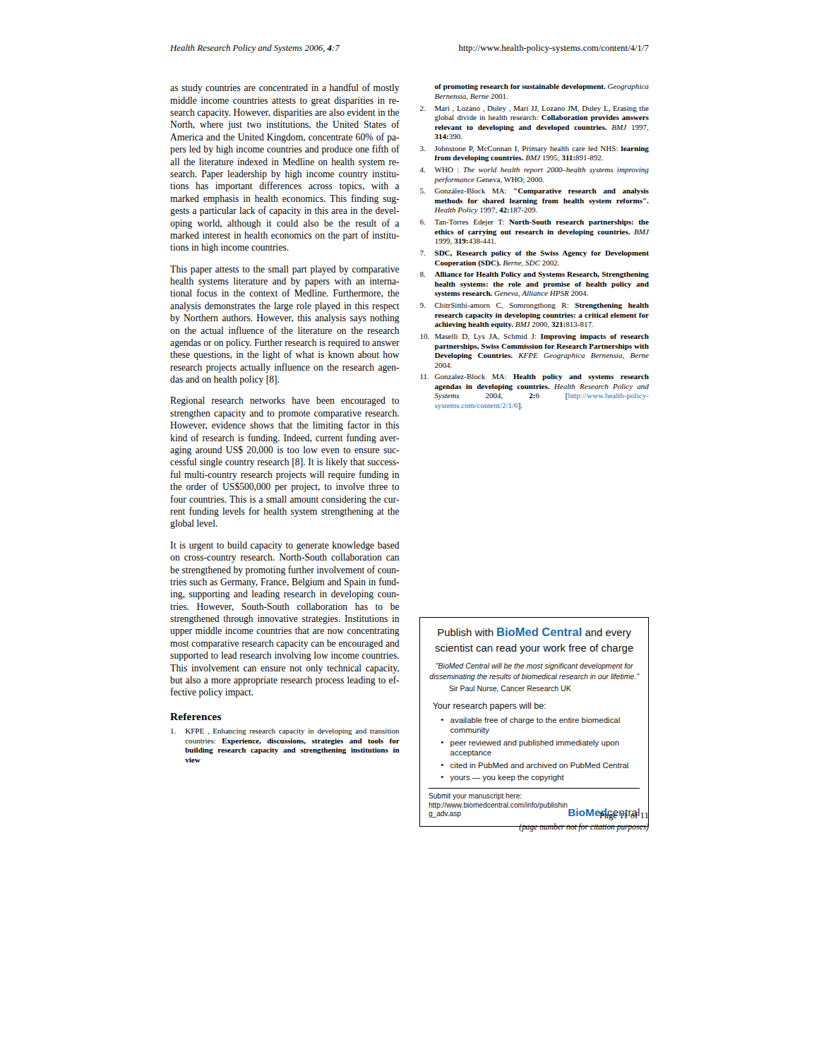Health Research Policy and Systems 2006, 4:7
http://www.health-policy-systems.com/content/4/1/7
as study countries are concentrated in a handful of mostly middle income countries attests to great disparities in research capacity. However, disparities are also evident in the North, where just two institutions, the United States of America and the United Kingdom, concentrate 60% of papers led by high income countries and produce one fifth of all the literature indexed in Medline on health system research. Paper leadership by high income country institutions has important differences across topics, with a marked emphasis in health economics. This finding suggests a particular lack of capacity in this area in the developing world, although it could also be the result of a marked interest in health economics on the part of institutions in high income countries.
This paper attests to the small part played by comparative health systems literature and by papers with an international focus in the context of Medline. Furthermore, the analysis demonstrates the large role played in this respect by Northern authors. However, this analysis says nothing on the actual influence of the literature on the research agendas or on policy. Further research is required to answer these questions, in the light of what is known about how research projects actually influence on the research agendas and on health policy [8].
Regional research networks have been encouraged to strengthen capacity and to promote comparative research. However, evidence shows that the limiting factor in this kind of research is funding. Indeed, current funding averaging around US$ 20,000 is too low even to ensure successful single country research [8]. It is likely that successful multi-country research projects will require funding in the order of US$500,000 per project, to involve three to four countries. This is a small amount considering the current funding levels for health system strengthening at the global level.
It is urgent to build capacity to generate knowledge based on cross-country research. North-South collaboration can be strengthened by promoting further involvement of countries such as Germany, France, Belgium and Spain in funding, supporting and leading research in developing countries. However, South-South collaboration has to be strengthened through innovative strategies. Institutions in upper middle income countries that are now concentrating most comparative research capacity can be encouraged and supported to lead research involving low income countries. This involvement can ensure not only technical capacity, but also a more appropriate research process leading to effective policy impact.
References
1. KFPE , Enhancing research capacity in developing and transition countries: Experience, discussions, strategies and tools for building research capacity and strengthening institutions in view
of promoting research for sustainable development. Geographica Bernensia, Berne 2001.
2. Mari , Lozano , Duley , Mari JJ, Lozano JM, Duley L, Erasing the global divide in health research: Collaboration provides answers relevant to developing and developed countries. BMJ 1997, 314: 390.
3. Johnstone P, McConnan I, Primary health care led NHS: learning from developing countries. BMJ 1995, 311: 891-892.
4. WHO : The world health report 2000–health systems improving performance Geneva, WHO; 2000.
5. González-Block MA: "Comparative research and analysis methods for shared learning from health system reforms". Health Policy 1997, 42: 187-209.
6. Tan-Torres Edejer T: North-South research partnerships: the ethics of carrying out research in developing countries. BMJ 1999, 319: 438-441.
7. SDC, Research policy of the Swiss Agency for Development Cooperation (SDC). Berne, SDC 2002.
8. Alliance for Health Policy and Systems Research, Strengthening health systems: the role and promise of health policy and systems research. Geneva, Alliance HPSR 2004.
9. ChitrSitthi-amorn C, Somrongthong R: Strengthening health research capacity in developing countries: a critical element for achieving health equity. BMJ 2000, 321: 813-817.
10. Maselli D, Lys JA, Schmid J: Improving impacts of research partnerships, Swiss Commission for Research Partnerships with Developing Countries. KFPE Geographica Bernensia, Berne 2004.
11. Gonzalez-Block MA: Health policy and systems research agendas in developing countries. Health Research Policy and Systems 2004, 2: 6 [http://www.health-policy-systems.com/content/2/1/6].
Publish with Bio Med Central and every
scientist can read your work free of charge
"BioMed Central will be the most significant development for disseminating the results of biomedical research in our lifetime."
Sir Paul Nurse, Cancer Research UK
Your research papers will be:
available free of charge to the entire biomedical community
peer reviewed and published immediately upon acceptance
cited in PubMed and archived on PubMed Central
yours — you keep the copyright
Submit your manuscript here:
http://www.biomedcentral.com/info/publishing_adv.asp
Bio Med central
Page 11 of 11
(page number not for citation purposes)